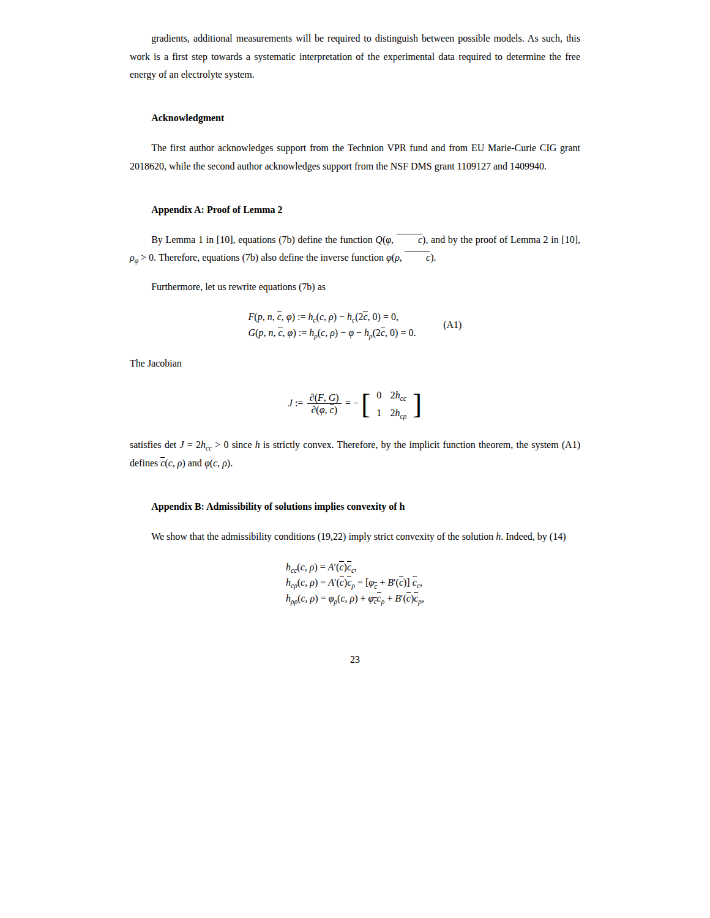gradients, additional measurements will be required to distinguish between possible models. As such, this work is a first step towards a systematic interpretation of the experimental data required to determine the free energy of an electrolyte system.
Acknowledgment
The first author acknowledges support from the Technion VPR fund and from EU Marie-Curie CIG grant 2018620, while the second author acknowledges support from the NSF DMS grant 1109127 and 1409940.
Appendix A: Proof of Lemma 2
By Lemma 1 in [10], equations (7b) define the function Q(φ, c), and by the proof of Lemma 2 in [10], ρφ > 0. Therefore, equations (7b) also define the inverse function φ(ρ, c).
Furthermore, let us rewrite equations (7b) as
F(p, n, c, φ) := hc(c, ρ) − hc(2c, 0) = 0, G(p, n, c, φ) := hρ(c, ρ) − φ − hρ(2c, 0) = 0. (A1)
The Jacobian
J := ∂(F, G) ∂(φ, c) = − [
| 0 | 2 h cc |
| 1 | 2 h cρ |
]
satisfies det J = 2hcc > 0 since h is strictly convex. Therefore, by the implicit function theorem, the system (A1) defines c(c, ρ) and φ(c, ρ).
Appendix B: Admissibility of solutions implies convexity of h
We show that the admissibility conditions (19,22) imply strict convexity of the solution h. Indeed, by (14)
hcc(c, ρ) = A′(c)cc, hcρ(c, ρ) = A′(c)cρ = [φc + B′(c)] cc, hρρ(c, ρ) = φρ(c, ρ) + φccρ + B′(c)cρ,
23